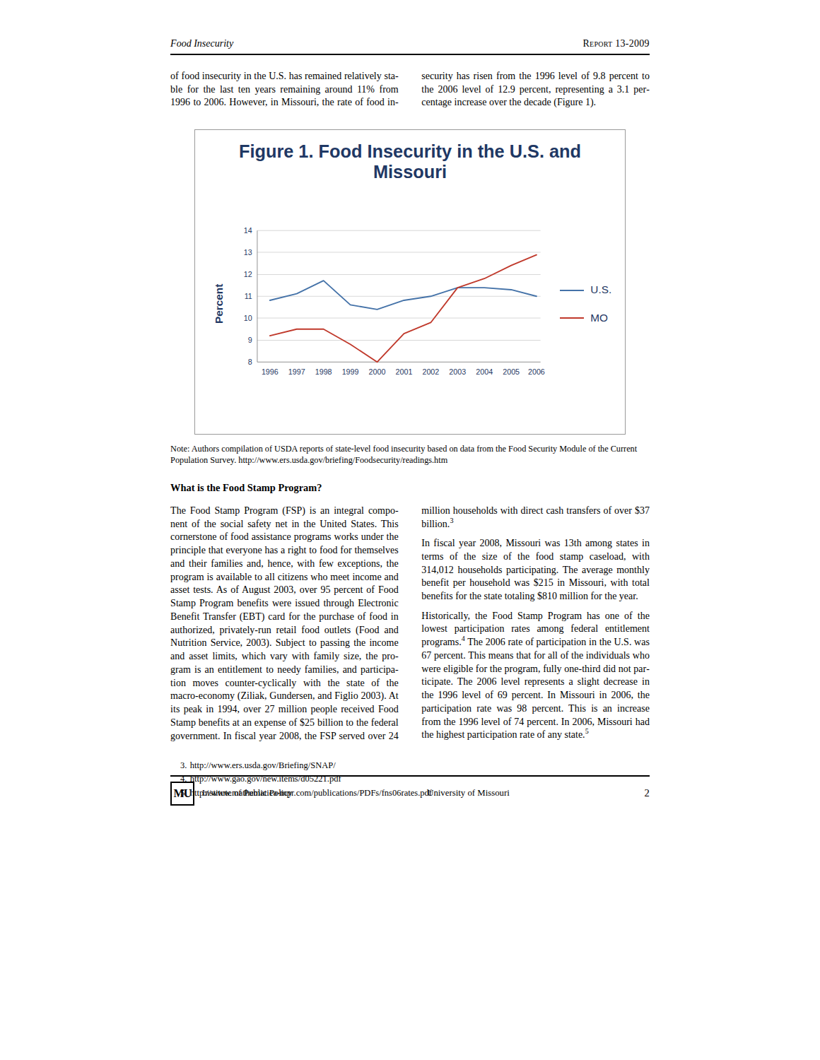Food Insecurity
Report 13-2009
of food insecurity in the U.S. has remained relatively stable for the last ten years remaining around 11% from 1996 to 2006. However, in Missouri, the rate of food insecurity has risen from the 1996 level of 9.8 percent to the 2006 level of 12.9 percent, representing a 3.1 percentage increase over the decade (Figure 1).
Figure 1. Food Insecurity in the U.S. and Missouri
Percent
14 13 12 11 10 9 8 1996 1997 1998 1999 2000 2001 2002 2003 2004 2005 2006
U.S.
MO
Note: Authors compilation of USDA reports of state-level food insecurity based on data from the Food Security Module of the Current Population Survey. http://www.ers.usda.gov/briefing/Foodsecurity/readings.htm
What is the Food Stamp Program?
The Food Stamp Program (FSP) is an integral component of the social safety net in the United States. This cornerstone of food assistance programs works under the principle that everyone has a right to food for themselves and their families and, hence, with few exceptions, the program is available to all citizens who meet income and asset tests. As of August 2003, over 95 percent of Food Stamp Program benefits were issued through Electronic Benefit Transfer (EBT) card for the purchase of food in authorized, privately-run retail food outlets (Food and Nutrition Service, 2003). Subject to passing the income and asset limits, which vary with family size, the program is an entitlement to needy families, and participation moves counter-cyclically with the state of the macro-economy (Ziliak, Gundersen, and Figlio 2003). At its peak in 1994, over 27 million people received Food Stamp benefits at an expense of $25 billion to the federal government. In fiscal year 2008, the FSP served over 24 million households with direct cash transfers of over $37 billion.3
In fiscal year 2008, Missouri was 13th among states in terms of the size of the food stamp caseload, with 314,012 households participating. The average monthly benefit per household was $215 in Missouri, with total benefits for the state totaling $810 million for the year.
Historically, the Food Stamp Program has one of the lowest participation rates among federal entitlement programs.4 The 2006 rate of participation in the U.S. was 67 percent. This means that for all of the individuals who were eligible for the program, fully one-third did not participate. The 2006 level represents a slight decrease in the 1996 level of 69 percent. In Missouri in 2006, the participation rate was 98 percent. This is an increase from the 1996 level of 74 percent. In 2006, Missouri had the highest participation rate of any state.5
3. http://www.ers.usda.gov/Briefing/SNAP/
4. http://www.gao.gov/new.items/d05221.pdf
5. http://www.mathematica-mpr.com/publications/PDFs/fns06rates.pdf
MU
Institute of Public Policy
University of Missouri
2